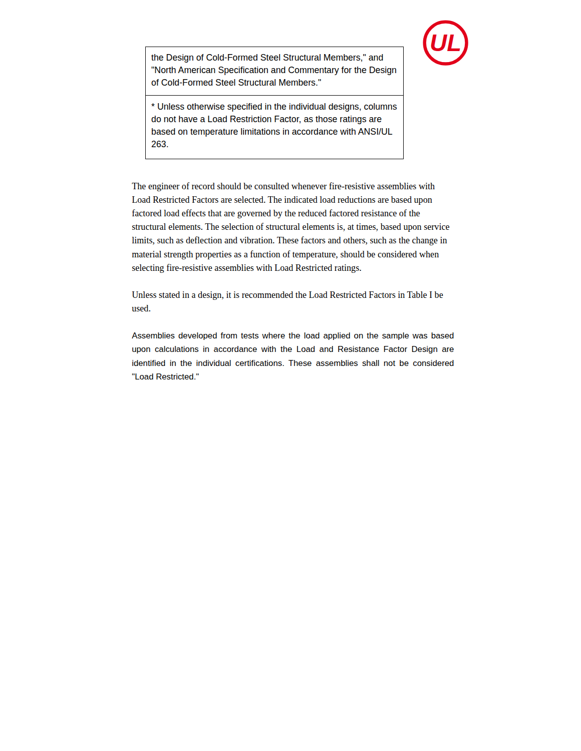UL
the Design of Cold-Formed Steel Structural Members," and "North American Specification and Commentary for the Design of Cold-Formed Steel Structural Members."
* Unless otherwise specified in the individual designs, columns do not have a Load Restriction Factor, as those ratings are based on temperature limitations in accordance with ANSI/UL 263.
The engineer of record should be consulted whenever fire-resistive assemblies with Load Restricted Factors are selected. The indicated load reductions are based upon factored load effects that are governed by the reduced factored resistance of the structural elements. The selection of structural elements is, at times, based upon service limits, such as deflection and vibration. These factors and others, such as the change in material strength properties as a function of temperature, should be considered when selecting fire-resistive assemblies with Load Restricted ratings.
Unless stated in a design, it is recommended the Load Restricted Factors in Table I be used.
Assemblies developed from tests where the load applied on the sample was based upon calculations in accordance with the Load and Resistance Factor Design are identified in the individual certifications. These assemblies shall not be considered "Load Restricted."